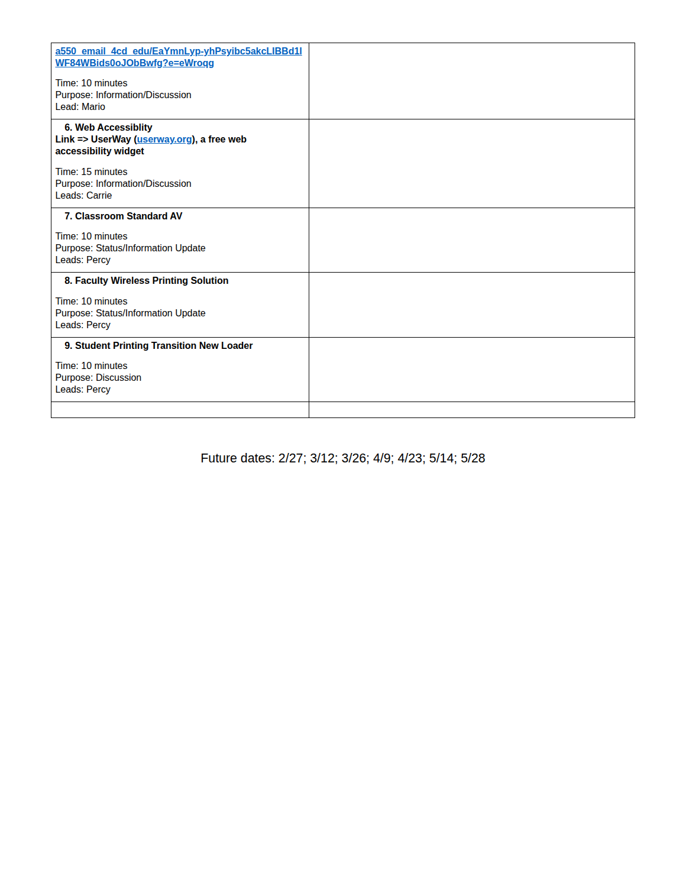| a550_email_4cd_edu/EaYmnLyp-yhPsyibc5akcLIBBd1lWF84WBids0oJObBwfg?e=eWroqg Time: 10 minutes Purpose: Information/Discussion Lead: Mario | |
| Web Accessiblity Link => UserWay ( userway.org ), a free web accessibility widget Time: 15 minutes Purpose: Information/Discussion Leads: Carrie | |
| Classroom Standard AV Time: 10 minutes Purpose: Status/Information Update Leads: Percy | |
| Faculty Wireless Printing Solution Time: 10 minutes Purpose: Status/Information Update Leads: Percy | |
| Student Printing Transition New Loader Time: 10 minutes Purpose: Discussion Leads: Percy | |
Future dates: 2/27; 3/12; 3/26; 4/9; 4/23; 5/14; 5/28